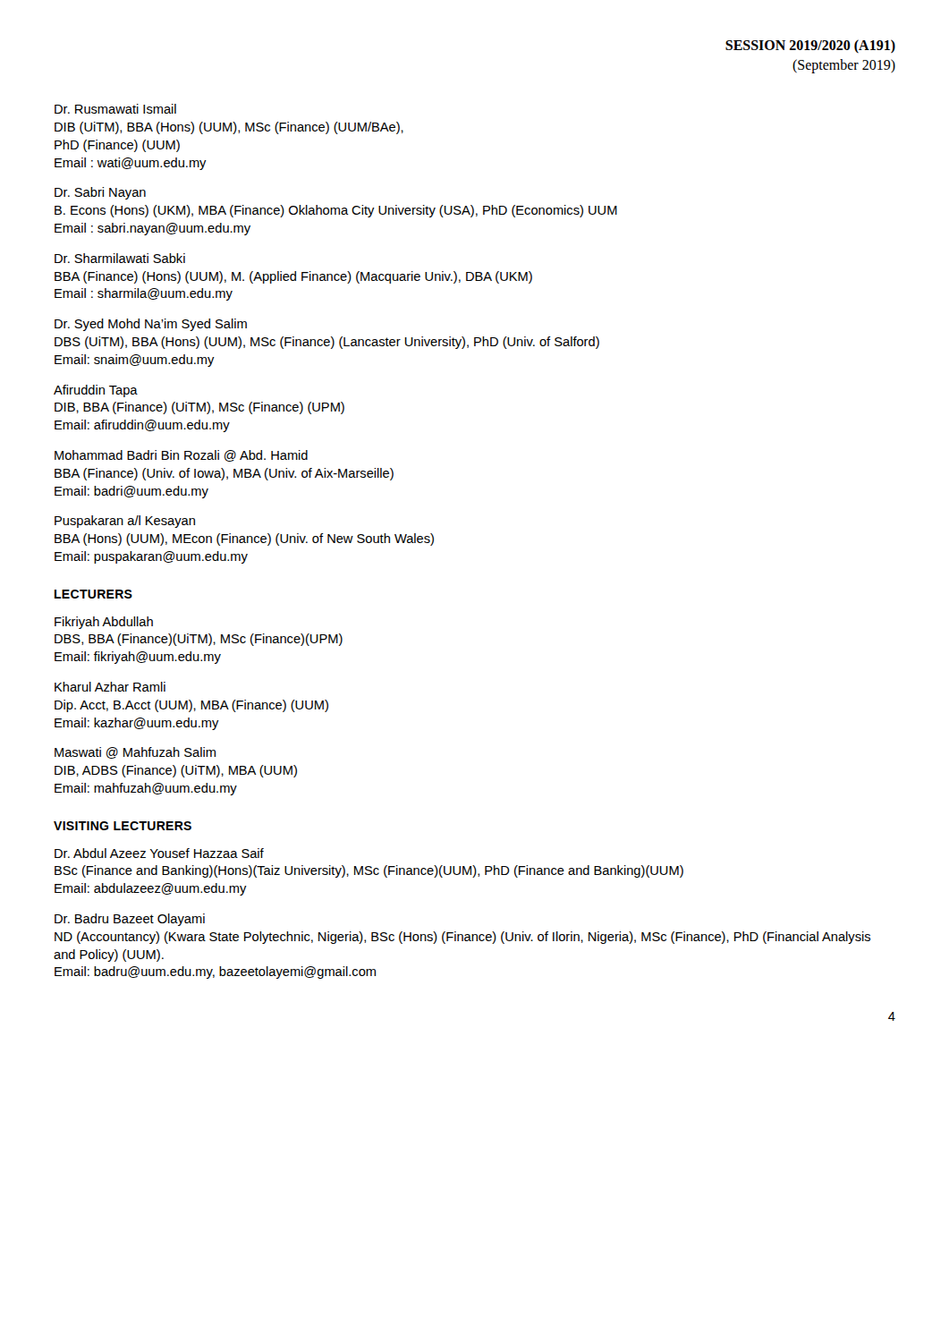SESSION 2019/2020 (A191)
(September 2019)
Dr. Rusmawati Ismail
DIB (UiTM), BBA (Hons) (UUM), MSc (Finance) (UUM/BAe),
PhD (Finance) (UUM)
Email : wati@uum.edu.my
Dr. Sabri Nayan
B. Econs (Hons) (UKM), MBA (Finance) Oklahoma City University (USA), PhD (Economics) UUM
Email : sabri.nayan@uum.edu.my
Dr. Sharmilawati Sabki
BBA (Finance) (Hons) (UUM), M. (Applied Finance) (Macquarie Univ.), DBA (UKM)
Email : sharmila@uum.edu.my
Dr. Syed Mohd Na’im Syed Salim
DBS (UiTM), BBA (Hons) (UUM), MSc (Finance) (Lancaster University), PhD (Univ. of Salford)
Email: snaim@uum.edu.my
Afiruddin Tapa
DIB, BBA (Finance) (UiTM), MSc (Finance) (UPM)
Email: afiruddin@uum.edu.my
Mohammad Badri Bin Rozali @ Abd. Hamid
BBA (Finance) (Univ. of Iowa), MBA (Univ. of Aix-Marseille)
Email: badri@uum.edu.my
Puspakaran a/l Kesayan
BBA (Hons) (UUM), MEcon (Finance) (Univ. of New South Wales)
Email: puspakaran@uum.edu.my
LECTURERS
Fikriyah Abdullah
DBS, BBA (Finance)(UiTM), MSc (Finance)(UPM)
Email: fikriyah@uum.edu.my
Kharul Azhar Ramli
Dip. Acct, B.Acct (UUM), MBA (Finance) (UUM)
Email: kazhar@uum.edu.my
Maswati @ Mahfuzah Salim
DIB, ADBS (Finance) (UiTM), MBA (UUM)
Email: mahfuzah@uum.edu.my
VISITING LECTURERS
Dr. Abdul Azeez Yousef Hazzaa Saif
BSc (Finance and Banking)(Hons)(Taiz University), MSc (Finance)(UUM), PhD (Finance and Banking)(UUM)
Email: abdulazeez@uum.edu.my
Dr. Badru Bazeet Olayami
ND (Accountancy) (Kwara State Polytechnic, Nigeria), BSc (Hons) (Finance) (Univ. of Ilorin, Nigeria), MSc (Finance), PhD (Financial Analysis and Policy) (UUM).
Email: badru@uum.edu.my, bazeetolayemi@gmail.com
4